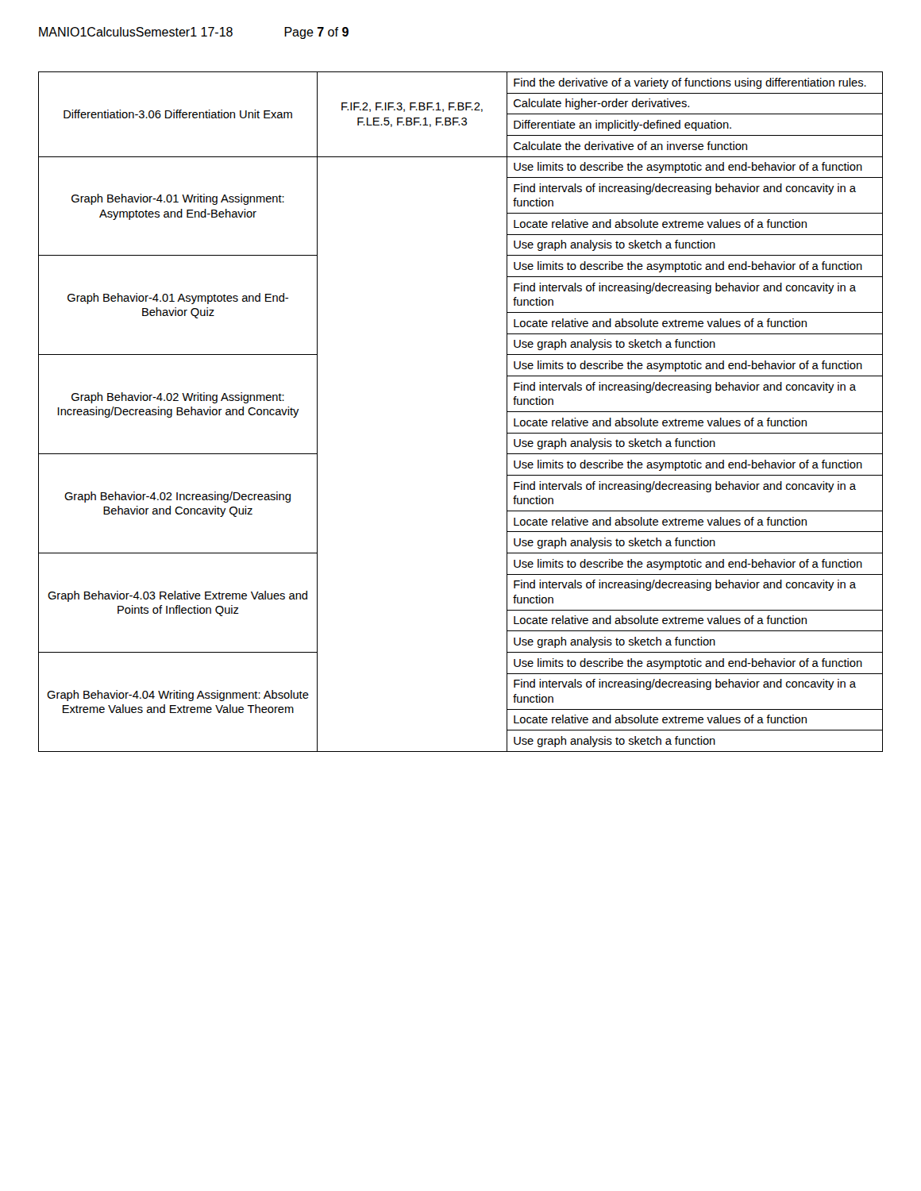MANIO1CalculusSemester1 17-18 Page 7 of 9
| Differentiation-3.06 Differentiation Unit Exam | F.IF.2, F.IF.3, F.BF.1, F.BF.2, F.LE.5, F.BF.1, F.BF.3 | Find the derivative of a variety of functions using differentiation rules. |
| Calculate higher-order derivatives. |
| Differentiate an implicitly-defined equation. |
| Calculate the derivative of an inverse function |
| Graph Behavior-4.01 Writing Assignment: Asymptotes and End-Behavior | | Use limits to describe the asymptotic and end-behavior of a function |
| Find intervals of increasing/decreasing behavior and concavity in a function |
| Locate relative and absolute extreme values of a function |
| Use graph analysis to sketch a function |
| Graph Behavior-4.01 Asymptotes and End-Behavior Quiz | Use limits to describe the asymptotic and end-behavior of a function |
| Find intervals of increasing/decreasing behavior and concavity in a function |
| Locate relative and absolute extreme values of a function |
| Use graph analysis to sketch a function |
| Graph Behavior-4.02 Writing Assignment: Increasing/Decreasing Behavior and Concavity | Use limits to describe the asymptotic and end-behavior of a function |
| Find intervals of increasing/decreasing behavior and concavity in a function |
| Locate relative and absolute extreme values of a function |
| Use graph analysis to sketch a function |
| Graph Behavior-4.02 Increasing/Decreasing Behavior and Concavity Quiz | Use limits to describe the asymptotic and end-behavior of a function |
| Find intervals of increasing/decreasing behavior and concavity in a function |
| Locate relative and absolute extreme values of a function |
| Use graph analysis to sketch a function |
| Graph Behavior-4.03 Relative Extreme Values and Points of Inflection Quiz | Use limits to describe the asymptotic and end-behavior of a function |
| Find intervals of increasing/decreasing behavior and concavity in a function |
| Locate relative and absolute extreme values of a function |
| Use graph analysis to sketch a function |
| Graph Behavior-4.04 Writing Assignment: Absolute Extreme Values and Extreme Value Theorem | Use limits to describe the asymptotic and end-behavior of a function |
| Find intervals of increasing/decreasing behavior and concavity in a function |
| Locate relative and absolute extreme values of a function |
| Use graph analysis to sketch a function |